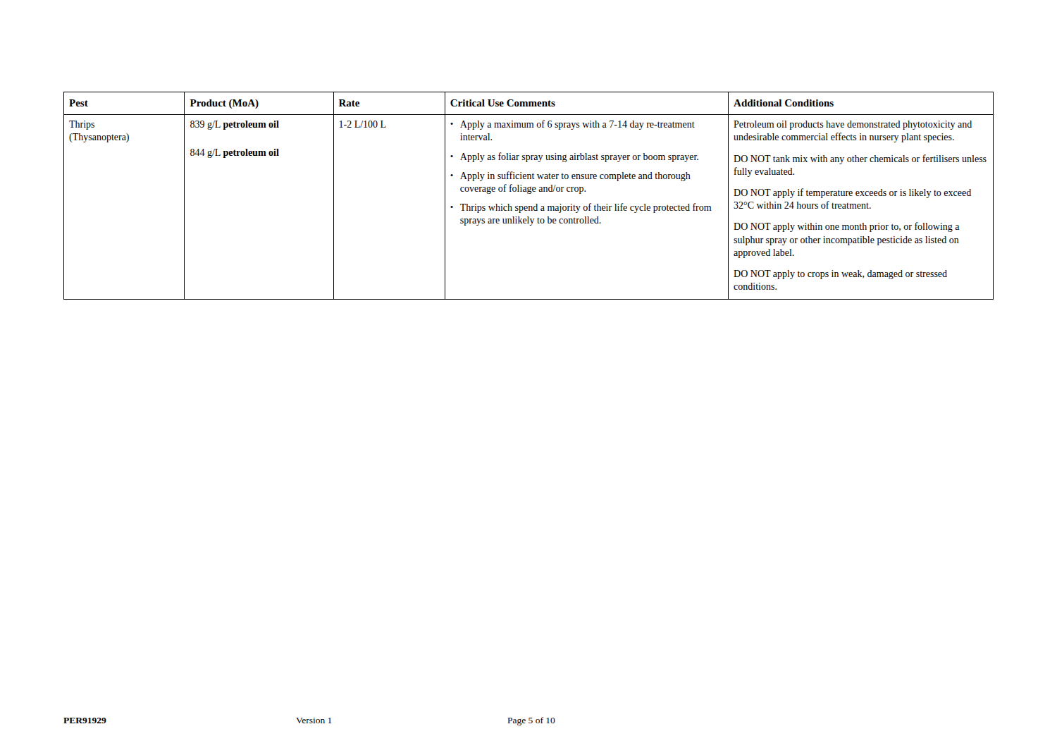| Pest | Product (MoA) | Rate | Critical Use Comments | Additional Conditions |
| --- | --- | --- | --- | --- |
| Thrips (Thysanoptera) | 839 g/L petroleum oil 844 g/L petroleum oil | 1-2 L/100 L | Apply a maximum of 6 sprays with a 7-14 day re-treatment interval. Apply as foliar spray using airblast sprayer or boom sprayer. Apply in sufficient water to ensure complete and thorough coverage of foliage and/or crop. Thrips which spend a majority of their life cycle protected from sprays are unlikely to be controlled. | Petroleum oil products have demonstrated phytotoxicity and undesirable commercial effects in nursery plant species. DO NOT tank mix with any other chemicals or fertilisers unless fully evaluated. DO NOT apply if temperature exceeds or is likely to exceed 32°C within 24 hours of treatment. DO NOT apply within one month prior to, or following a sulphur spray or other incompatible pesticide as listed on approved label. DO NOT apply to crops in weak, damaged or stressed conditions. |
PER91929
Version 1
Page 5 of 10